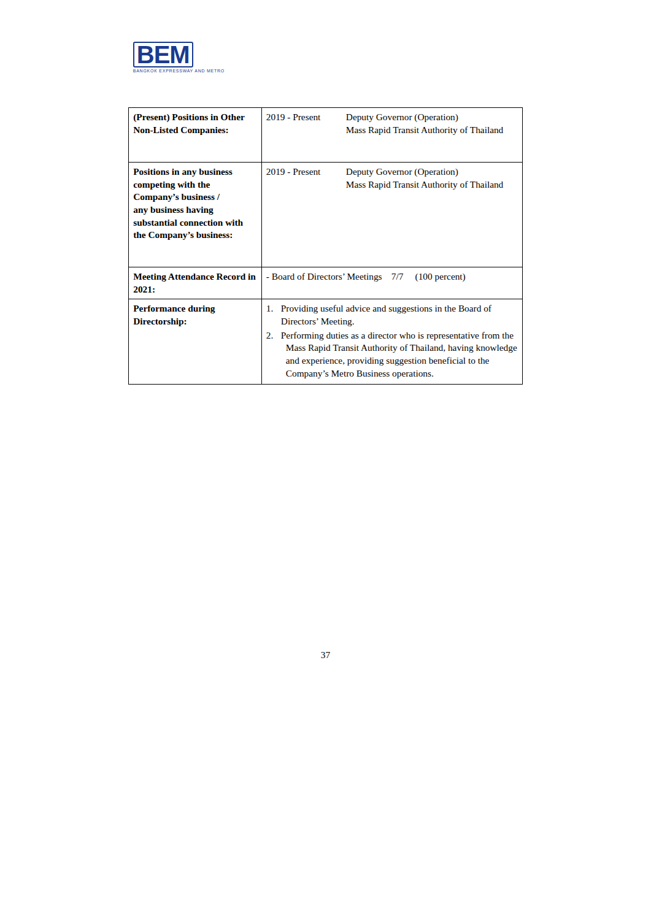BEM
BANGKOK EXPRESSWAY AND METRO
| (Present) Positions in Other Non-Listed Companies: | 2019 - Present Deputy Governor (Operation) Mass Rapid Transit Authority of Thailand |
| Positions in any business competing with the Company’s business / any business having substantial connection with the Company’s business: | 2019 - Present Deputy Governor (Operation) Mass Rapid Transit Authority of Thailand |
| Meeting Attendance Record in 2021: | - Board of Directors’ Meetings 7/7 (100 percent) |
| Performance during Directorship: | Providing useful advice and suggestions in the Board of Directors’ Meeting. Performing duties as a director who is representative from the Mass Rapid Transit Authority of Thailand, having knowledge and experience, providing suggestion beneficial to the Company’s Metro Business operations. |
37